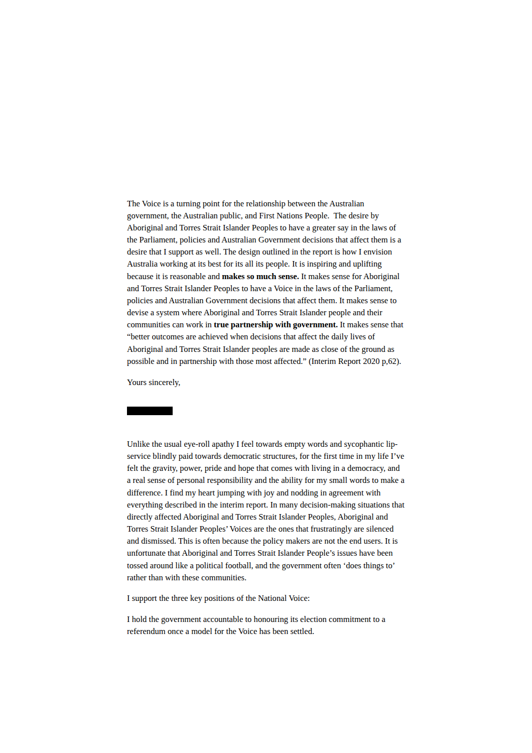The Voice is a turning point for the relationship between the Australian government, the Australian public, and First Nations People. The desire by Aboriginal and Torres Strait Islander Peoples to have a greater say in the laws of the Parliament, policies and Australian Government decisions that affect them is a desire that I support as well. The design outlined in the report is how I envision Australia working at its best for its all its people. It is inspiring and uplifting because it is reasonable and makes so much sense. It makes sense for Aboriginal and Torres Strait Islander Peoples to have a Voice in the laws of the Parliament, policies and Australian Government decisions that affect them. It makes sense to devise a system where Aboriginal and Torres Strait Islander people and their communities can work in true partnership with government. It makes sense that “better outcomes are achieved when decisions that affect the daily lives of Aboriginal and Torres Strait Islander peoples are made as close of the ground as possible and in partnership with those most affected.” (Interim Report 2020 p,62).
Yours sincerely,
Unlike the usual eye-roll apathy I feel towards empty words and sycophantic lip-service blindly paid towards democratic structures, for the first time in my life I’ve felt the gravity, power, pride and hope that comes with living in a democracy, and a real sense of personal responsibility and the ability for my small words to make a difference. I find my heart jumping with joy and nodding in agreement with everything described in the interim report. In many decision-making situations that directly affected Aboriginal and Torres Strait Islander Peoples, Aboriginal and Torres Strait Islander Peoples’ Voices are the ones that frustratingly are silenced and dismissed. This is often because the policy makers are not the end users. It is unfortunate that Aboriginal and Torres Strait Islander People’s issues have been tossed around like a political football, and the government often ‘does things to’ rather than with these communities.
I support the three key positions of the National Voice:
I hold the government accountable to honouring its election commitment to a referendum once a model for the Voice has been settled.